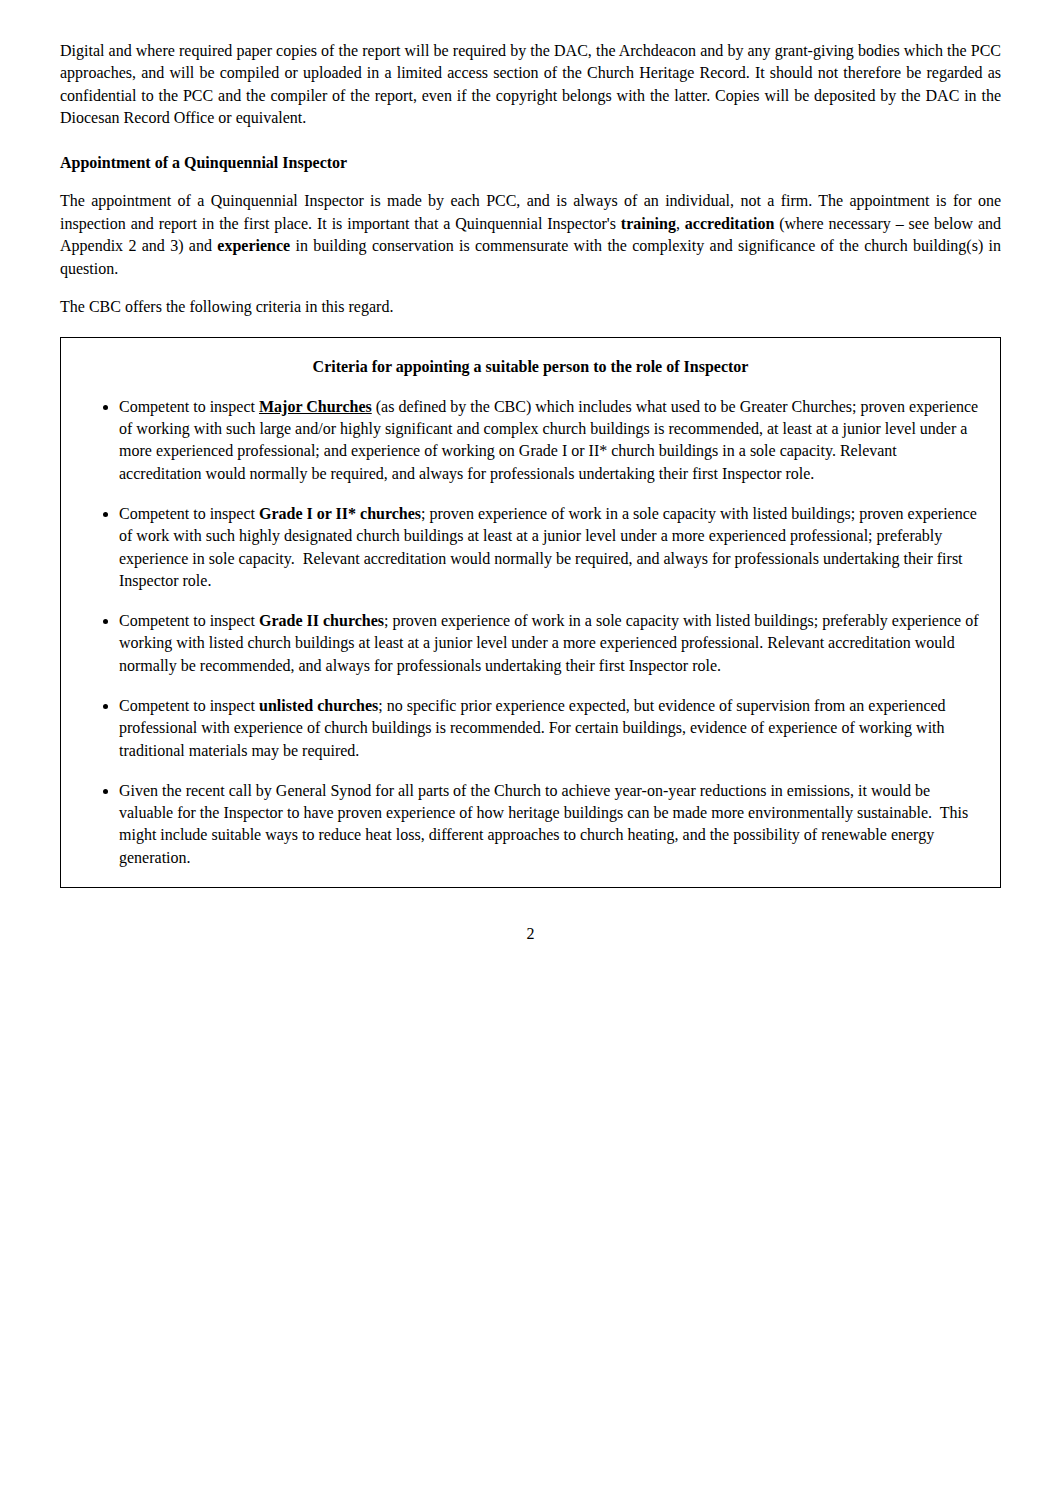Digital and where required paper copies of the report will be required by the DAC, the Archdeacon and by any grant-giving bodies which the PCC approaches, and will be compiled or uploaded in a limited access section of the Church Heritage Record. It should not therefore be regarded as confidential to the PCC and the compiler of the report, even if the copyright belongs with the latter. Copies will be deposited by the DAC in the Diocesan Record Office or equivalent.
Appointment of a Quinquennial Inspector
The appointment of a Quinquennial Inspector is made by each PCC, and is always of an individual, not a firm. The appointment is for one inspection and report in the first place. It is important that a Quinquennial Inspector's training, accreditation (where necessary – see below and Appendix 2 and 3) and experience in building conservation is commensurate with the complexity and significance of the church building(s) in question.
The CBC offers the following criteria in this regard.
Criteria for appointing a suitable person to the role of Inspector
Competent to inspect Major Churches (as defined by the CBC) which includes what used to be Greater Churches; proven experience of working with such large and/or highly significant and complex church buildings is recommended, at least at a junior level under a more experienced professional; and experience of working on Grade I or II* church buildings in a sole capacity. Relevant accreditation would normally be required, and always for professionals undertaking their first Inspector role.
Competent to inspect Grade I or II* churches; proven experience of work in a sole capacity with listed buildings; proven experience of work with such highly designated church buildings at least at a junior level under a more experienced professional; preferably experience in sole capacity. Relevant accreditation would normally be required, and always for professionals undertaking their first Inspector role.
Competent to inspect Grade II churches; proven experience of work in a sole capacity with listed buildings; preferably experience of working with listed church buildings at least at a junior level under a more experienced professional. Relevant accreditation would normally be recommended, and always for professionals undertaking their first Inspector role.
Competent to inspect unlisted churches; no specific prior experience expected, but evidence of supervision from an experienced professional with experience of church buildings is recommended. For certain buildings, evidence of experience of working with traditional materials may be required.
Given the recent call by General Synod for all parts of the Church to achieve year-on-year reductions in emissions, it would be valuable for the Inspector to have proven experience of how heritage buildings can be made more environmentally sustainable. This might include suitable ways to reduce heat loss, different approaches to church heating, and the possibility of renewable energy generation.
2